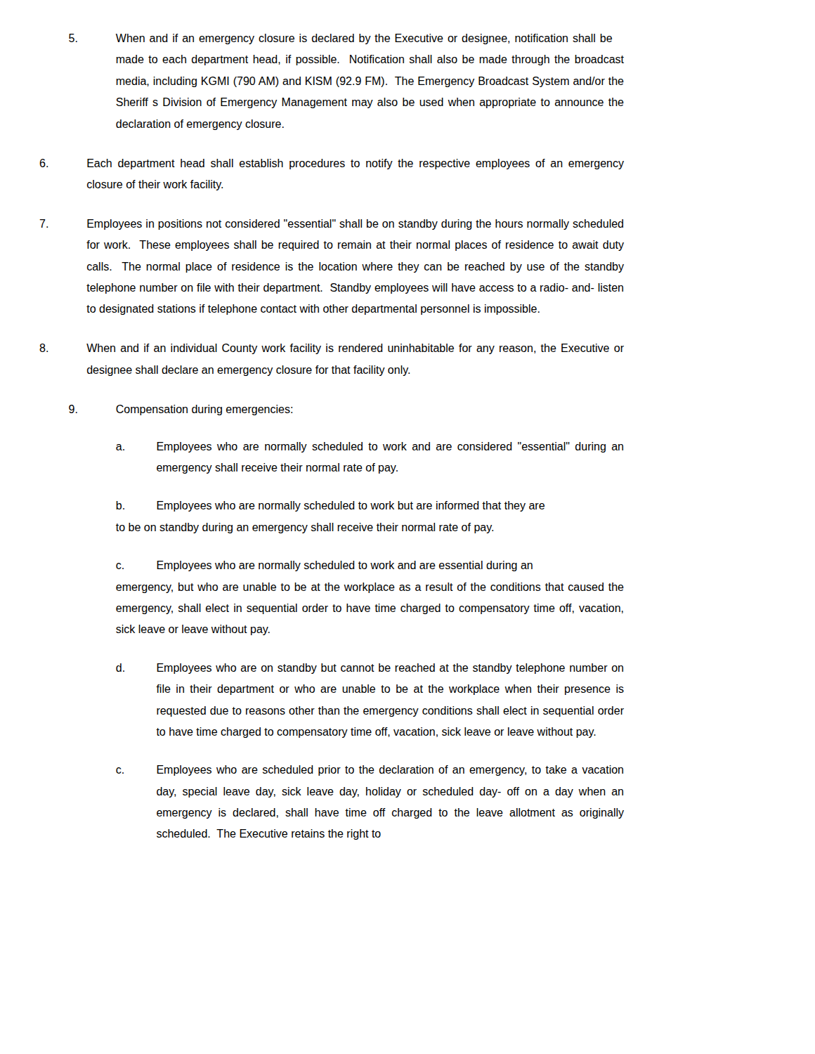5. When and if an emergency closure is declared by the Executive or designee, notification shall be made to each department head, if possible. Notification shall also be made through the broadcast media, including KGMI (790 AM) and KISM (92.9 FM). The Emergency Broadcast System and/or the Sheriff s Division of Emergency Management may also be used when appropriate to announce the declaration of emergency closure.
6. Each department head shall establish procedures to notify the respective employees of an emergency closure of their work facility.
7. Employees in positions not considered "essential" shall be on standby during the hours normally scheduled for work. These employees shall be required to remain at their normal places of residence to await duty calls. The normal place of residence is the location where they can be reached by use of the standby telephone number on file with their department. Standby employees will have access to a radio- and- listen to designated stations if telephone contact with other departmental personnel is impossible.
8. When and if an individual County work facility is rendered uninhabitable for any reason, the Executive or designee shall declare an emergency closure for that facility only.
9. Compensation during emergencies:
a. Employees who are normally scheduled to work and are considered "essential" during an emergency shall receive their normal rate of pay.
b. Employees who are normally scheduled to work but are informed that they are to be on standby during an emergency shall receive their normal rate of pay.
c. Employees who are normally scheduled to work and are essential during an emergency, but who are unable to be at the workplace as a result of the conditions that caused the emergency, shall elect in sequential order to have time charged to compensatory time off, vacation, sick leave or leave without pay.
d. Employees who are on standby but cannot be reached at the standby telephone number on file in their department or who are unable to be at the workplace when their presence is requested due to reasons other than the emergency conditions shall elect in sequential order to have time charged to compensatory time off, vacation, sick leave or leave without pay.
c. Employees who are scheduled prior to the declaration of an emergency, to take a vacation day, special leave day, sick leave day, holiday or scheduled day- off on a day when an emergency is declared, shall have time off charged to the leave allotment as originally scheduled. The Executive retains the right to